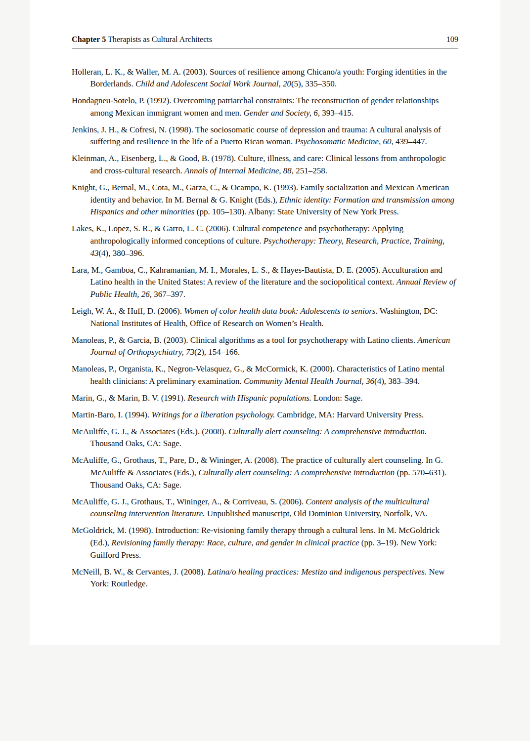Chapter 5 Therapists as Cultural Architects 109
Holleran, L. K., & Waller, M. A. (2003). Sources of resilience among Chicano/a youth: Forging identities in the Borderlands. Child and Adolescent Social Work Journal, 20(5), 335–350.
Hondagneu-Sotelo, P. (1992). Overcoming patriarchal constraints: The reconstruction of gender relationships among Mexican immigrant women and men. Gender and Society, 6, 393–415.
Jenkins, J. H., & Cofresi, N. (1998). The sociosomatic course of depression and trauma: A cultural analysis of suffering and resilience in the life of a Puerto Rican woman. Psychosomatic Medicine, 60, 439–447.
Kleinman, A., Eisenberg, L., & Good, B. (1978). Culture, illness, and care: Clinical lessons from anthropologic and cross-cultural research. Annals of Internal Medicine, 88, 251–258.
Knight, G., Bernal, M., Cota, M., Garza, C., & Ocampo, K. (1993). Family socialization and Mexican American identity and behavior. In M. Bernal & G. Knight (Eds.), Ethnic identity: Formation and transmission among Hispanics and other minorities (pp. 105–130). Albany: State University of New York Press.
Lakes, K., Lopez, S. R., & Garro, L. C. (2006). Cultural competence and psychotherapy: Applying anthropologically informed conceptions of culture. Psychotherapy: Theory, Research, Practice, Training, 43(4), 380–396.
Lara, M., Gamboa, C., Kahramanian, M. I., Morales, L. S., & Hayes-Bautista, D. E. (2005). Acculturation and Latino health in the United States: A review of the literature and the sociopolitical context. Annual Review of Public Health, 26, 367–397.
Leigh, W. A., & Huff, D. (2006). Women of color health data book: Adolescents to seniors. Washington, DC: National Institutes of Health, Office of Research on Women’s Health.
Manoleas, P., & Garcia, B. (2003). Clinical algorithms as a tool for psychotherapy with Latino clients. American Journal of Orthopsychiatry, 73(2), 154–166.
Manoleas, P., Organista, K., Negron-Velasquez, G., & McCormick, K. (2000). Characteristics of Latino mental health clinicians: A preliminary examination. Community Mental Health Journal, 36(4), 383–394.
Marín, G., & Marín, B. V. (1991). Research with Hispanic populations. London: Sage.
Martin-Baro, I. (1994). Writings for a liberation psychology. Cambridge, MA: Harvard University Press.
McAuliffe, G. J., & Associates (Eds.). (2008). Culturally alert counseling: A comprehensive introduction. Thousand Oaks, CA: Sage.
McAuliffe, G., Grothaus, T., Pare, D., & Wininger, A. (2008). The practice of culturally alert counseling. In G. McAuliffe & Associates (Eds.), Culturally alert counseling: A comprehensive introduction (pp. 570–631). Thousand Oaks, CA: Sage.
McAuliffe, G. J., Grothaus, T., Wininger, A., & Corriveau, S. (2006). Content analysis of the multicultural counseling intervention literature. Unpublished manuscript, Old Dominion University, Norfolk, VA.
McGoldrick, M. (1998). Introduction: Re-visioning family therapy through a cultural lens. In M. McGoldrick (Ed.), Revisioning family therapy: Race, culture, and gender in clinical practice (pp. 3–19). New York: Guilford Press.
McNeill, B. W., & Cervantes, J. (2008). Latina/o healing practices: Mestizo and indigenous perspectives. New York: Routledge.